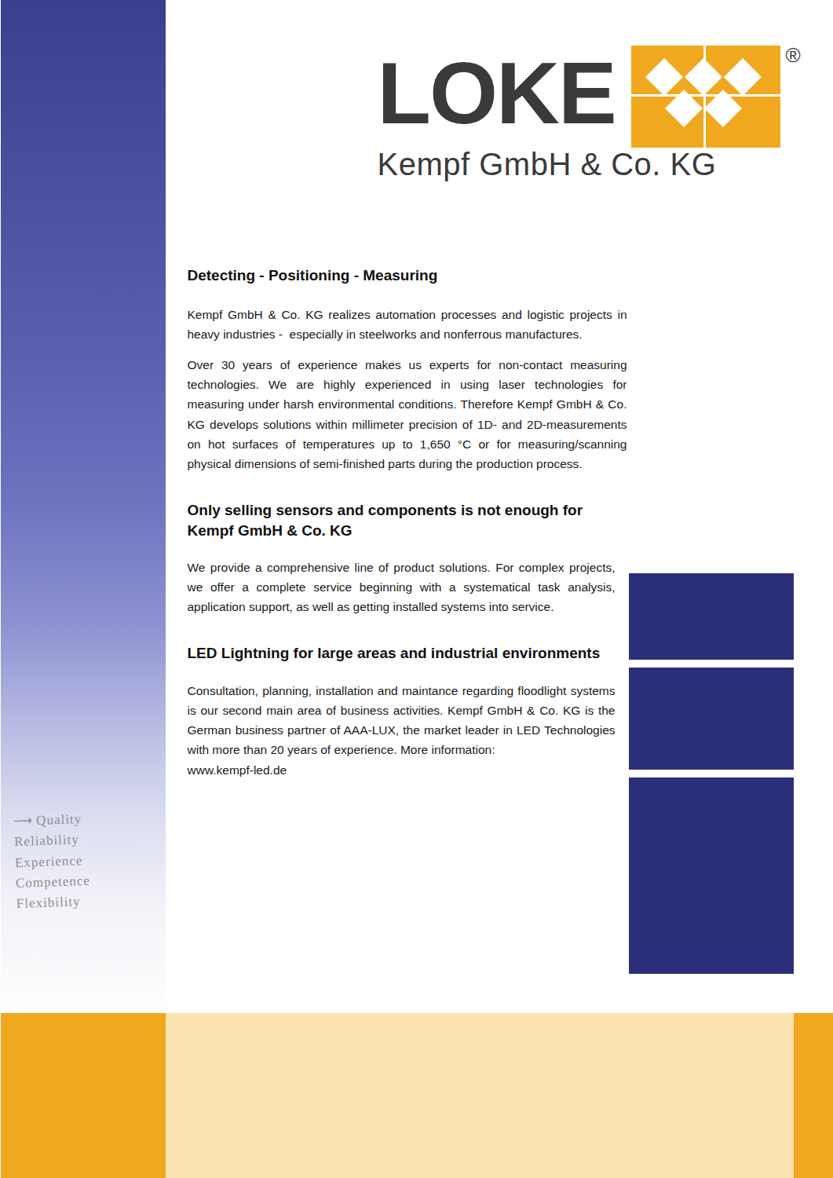⟶Quality
Reliability
Experience
Competence
Flexibility
LOKE
®
Kempf GmbH & Co. KG
Detecting - Positioning - Measuring
Kempf GmbH & Co. KG realizes automation processes and logistic projects in heavy industries - especially in steelworks and nonferrous manufactures.
Over 30 years of experience makes us experts for non-contact measuring technologies. We are highly experienced in using laser technologies for measuring under harsh environmental conditions. Therefore Kempf GmbH & Co. KG develops solutions within millimeter precision of 1D- and 2D-measurements on hot surfaces of temperatures up to 1,650 °C or for measuring/scanning physical dimensions of semi-finished parts during the production process.
Only selling sensors and components is not enough for Kempf GmbH & Co. KG
We provide a comprehensive line of product solutions. For complex projects, we offer a complete service beginning with a systematical task analysis, application support, as well as getting installed systems into service.
LED Lightning for large areas and industrial environments
Consultation, planning, installation and maintance regarding floodlight systems is our second main area of business activities. Kempf GmbH & Co. KG is the German business partner of AAA-LUX, the market leader in LED Technologies with more than 20 years of experience. More information:
www.kempf-led.de